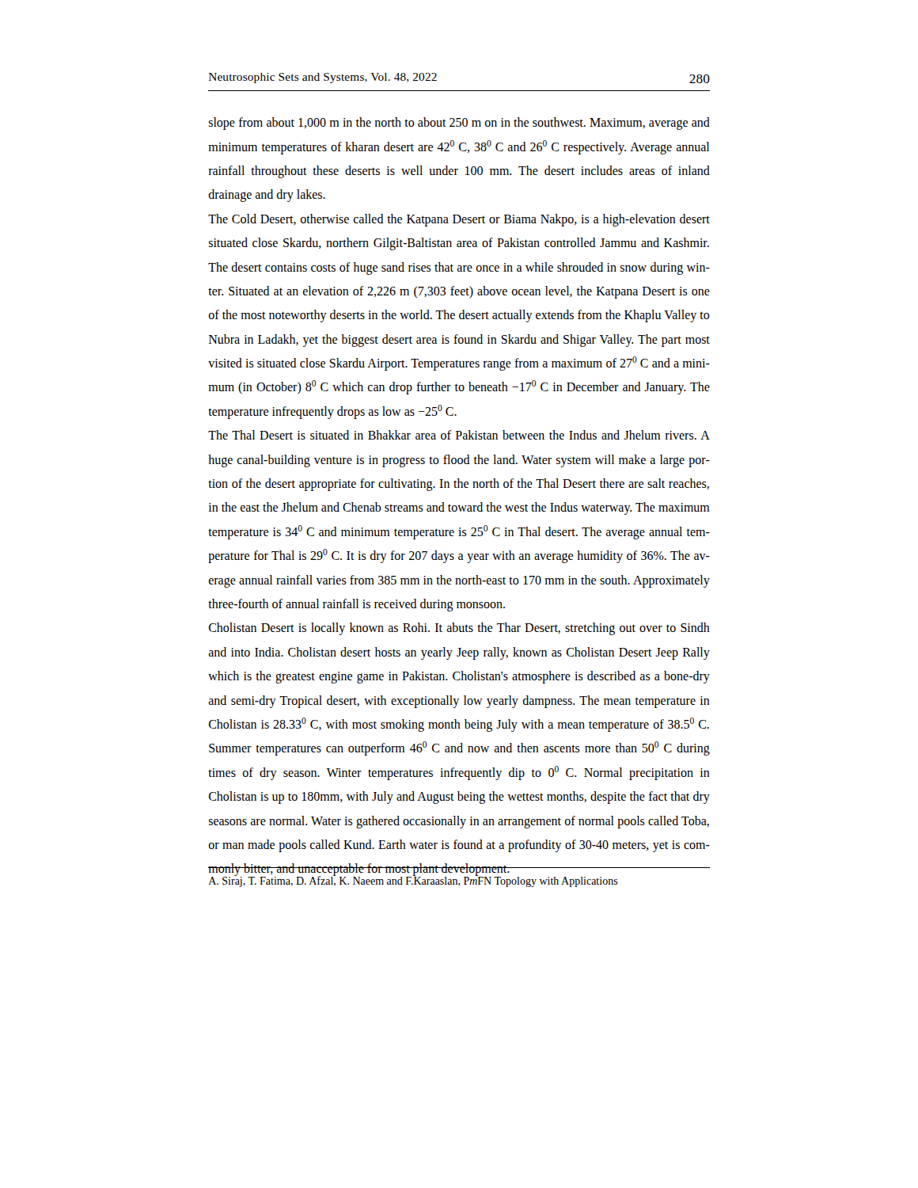Neutrosophic Sets and Systems, Vol. 48, 2022
280
slope from about 1,000 m in the north to about 250 m on in the southwest. Maximum, average and minimum temperatures of kharan desert are 420 C, 380 C and 260 C respectively. Average annual rainfall throughout these deserts is well under 100 mm. The desert includes areas of inland drainage and dry lakes.
The Cold Desert, otherwise called the Katpana Desert or Biama Nakpo, is a high-elevation desert situated close Skardu, northern Gilgit-Baltistan area of Pakistan controlled Jammu and Kashmir. The desert contains costs of huge sand rises that are once in a while shrouded in snow during winter. Situated at an elevation of 2,226 m (7,303 feet) above ocean level, the Katpana Desert is one of the most noteworthy deserts in the world. The desert actually extends from the Khaplu Valley to Nubra in Ladakh, yet the biggest desert area is found in Skardu and Shigar Valley. The part most visited is situated close Skardu Airport. Temperatures range from a maximum of 270 C and a minimum (in October) 80 C which can drop further to beneath −170 C in December and January. The temperature infrequently drops as low as −250 C.
The Thal Desert is situated in Bhakkar area of Pakistan between the Indus and Jhelum rivers. A huge canal-building venture is in progress to flood the land. Water system will make a large portion of the desert appropriate for cultivating. In the north of the Thal Desert there are salt reaches, in the east the Jhelum and Chenab streams and toward the west the Indus waterway. The maximum temperature is 340 C and minimum temperature is 250 C in Thal desert. The average annual temperature for Thal is 290 C. It is dry for 207 days a year with an average humidity of 36%. The average annual rainfall varies from 385 mm in the north-east to 170 mm in the south. Approximately three-fourth of annual rainfall is received during monsoon.
Cholistan Desert is locally known as Rohi. It abuts the Thar Desert, stretching out over to Sindh and into India. Cholistan desert hosts an yearly Jeep rally, known as Cholistan Desert Jeep Rally which is the greatest engine game in Pakistan. Cholistan's atmosphere is described as a bone-dry and semi-dry Tropical desert, with exceptionally low yearly dampness. The mean temperature in Cholistan is 28.330 C, with most smoking month being July with a mean temperature of 38.50 C. Summer temperatures can outperform 460 C and now and then ascents more than 500 C during times of dry season. Winter temperatures infrequently dip to 00 C. Normal precipitation in Cholistan is up to 180mm, with July and August being the wettest months, despite the fact that dry seasons are normal. Water is gathered occasionally in an arrangement of normal pools called Toba, or man made pools called Kund. Earth water is found at a profundity of 30-40 meters, yet is commonly bitter, and unacceptable for most plant development.
A. Siraj, T. Fatima, D. Afzal, K. Naeem and F.Karaaslan, Pm FN Topology with Applications